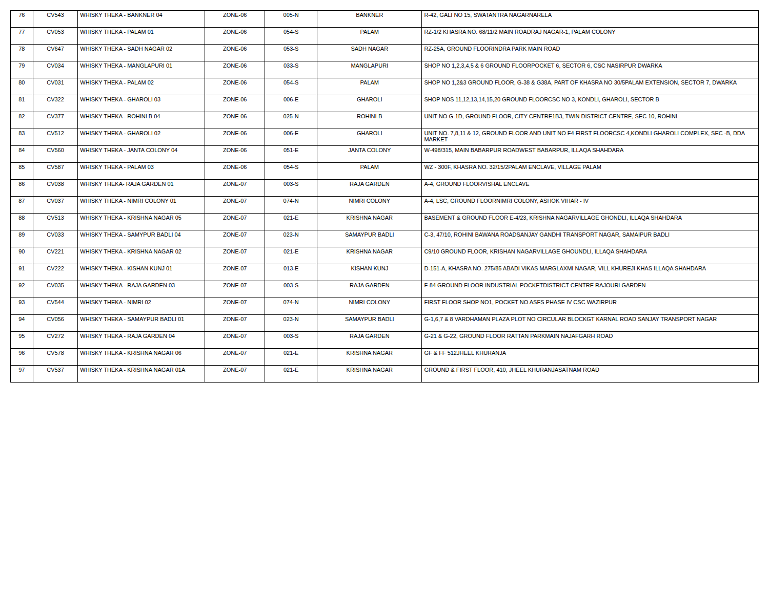| 76 | CV543 | WHISKY THEKA - BANKNER 04 | ZONE-06 | 005-N | BANKNER | R-42, GALI NO 15, SWATANTRA NAGARNARELA |
| 77 | CV053 | WHISKY THEKA - PALAM 01 | ZONE-06 | 054-S | PALAM | RZ-1/2 KHASRA NO. 68/11/2 MAIN ROADRAJ NAGAR-1, PALAM COLONY |
| 78 | CV647 | WHISKY THEKA - SADH NAGAR 02 | ZONE-06 | 053-S | SADH NAGAR | RZ-25A, GROUND FLOORINDRA PARK MAIN ROAD |
| 79 | CV034 | WHISKY THEKA - MANGLAPURI 01 | ZONE-06 | 033-S | MANGLAPURI | SHOP NO 1,2,3,4,5 & 6 GROUND FLOORPOCKET 6, SECTOR 6, CSC NASIRPUR DWARKA |
| 80 | CV031 | WHISKY THEKA - PALAM 02 | ZONE-06 | 054-S | PALAM | SHOP NO 1,2&3 GROUND FLOOR, G-38 & G38A, PART OF KHASRA NO 30/5PALAM EXTENSION, SECTOR 7, DWARKA |
| 81 | CV322 | WHISKY THEKA - GHAROLI 03 | ZONE-06 | 006-E | GHAROLI | SHOP NOS 11,12,13,14,15,20 GROUND FLOORCSC NO 3, KONDLI, GHAROLI, SECTOR B |
| 82 | CV377 | WHISKY THEKA - ROHINI B 04 | ZONE-06 | 025-N | ROHINI-B | UNIT NO G-1D, GROUND FLOOR, CITY CENTRE1B3, TWIN DISTRICT CENTRE, SEC 10, ROHINI |
| 83 | CV512 | WHISKY THEKA - GHAROLI 02 | ZONE-06 | 006-E | GHAROLI | UNIT NO. 7,8,11 & 12, GROUND FLOOR AND UNIT NO F4 FIRST FLOORCSC 4,KONDLI GHAROLI COMPLEX, SEC -B, DDA MARKET |
| 84 | CV560 | WHISKY THEKA - JANTA COLONY 04 | ZONE-06 | 051-E | JANTA COLONY | W-498/315, MAIN BABARPUR ROADWEST BABARPUR, ILLAQA SHAHDARA |
| 85 | CV587 | WHISKY THEKA - PALAM 03 | ZONE-06 | 054-S | PALAM | WZ - 300F, KHASRA NO. 32/15/2PALAM ENCLAVE, VILLAGE PALAM |
| 86 | CV038 | WHISKY THEKA- RAJA GARDEN 01 | ZONE-07 | 003-S | RAJA GARDEN | A-4, GROUND FLOORVISHAL ENCLAVE |
| 87 | CV037 | WHISKY THEKA - NIMRI COLONY 01 | ZONE-07 | 074-N | NIMRI COLONY | A-4, LSC, GROUND FLOORNIMRI COLONY, ASHOK VIHAR - IV |
| 88 | CV513 | WHISKY THEKA - KRISHNA NAGAR 05 | ZONE-07 | 021-E | KRISHNA NAGAR | BASEMENT & GROUND FLOOR E-4/23, KRISHNA NAGARVILLAGE GHONDLI, ILLAQA SHAHDARA |
| 89 | CV033 | WHISKY THEKA - SAMYPUR BADLI 04 | ZONE-07 | 023-N | SAMAYPUR BADLI | C-3, 47/10, ROHINI BAWANA ROADSANJAY GANDHI TRANSPORT NAGAR, SAMAIPUR BADLI |
| 90 | CV221 | WHISKY THEKA - KRISHNA NAGAR 02 | ZONE-07 | 021-E | KRISHNA NAGAR | C9/10 GROUND FLOOR, KRISHAN NAGARVILLAGE GHOUNDLI, ILLAQA SHAHDARA |
| 91 | CV222 | WHISKY THEKA - KISHAN KUNJ 01 | ZONE-07 | 013-E | KISHAN KUNJ | D-151-A, KHASRA NO. 275/85 ABADI VIKAS MARGLAXMI NAGAR, VILL KHUREJI KHAS ILLAQA SHAHDARA |
| 92 | CV035 | WHISKY THEKA - RAJA GARDEN 03 | ZONE-07 | 003-S | RAJA GARDEN | F-84 GROUND FLOOR INDUSTRIAL POCKETDISTRICT CENTRE RAJOURI GARDEN |
| 93 | CV544 | WHISKY THEKA - NIMRI 02 | ZONE-07 | 074-N | NIMRI COLONY | FIRST FLOOR SHOP NO1, POCKET NO ASFS PHASE IV CSC WAZIRPUR |
| 94 | CV056 | WHISKY THEKA - SAMAYPUR BADLI 01 | ZONE-07 | 023-N | SAMAYPUR BADLI | G-1,6,7 & 8 VARDHAMAN PLAZA PLOT NO CIRCULAR BLOCKGT KARNAL ROAD SANJAY TRANSPORT NAGAR |
| 95 | CV272 | WHISKY THEKA - RAJA GARDEN 04 | ZONE-07 | 003-S | RAJA GARDEN | G-21 & G-22, GROUND FLOOR RATTAN PARKMAIN NAJAFGARH ROAD |
| 96 | CV578 | WHISKY THEKA - KRISHNA NAGAR 06 | ZONE-07 | 021-E | KRISHNA NAGAR | GF & FF 512JHEEL KHURANJA |
| 97 | CV537 | WHISKY THEKA - KRISHNA NAGAR 01A | ZONE-07 | 021-E | KRISHNA NAGAR | GROUND & FIRST FLOOR, 410, JHEEL KHURANJASATNAM ROAD |